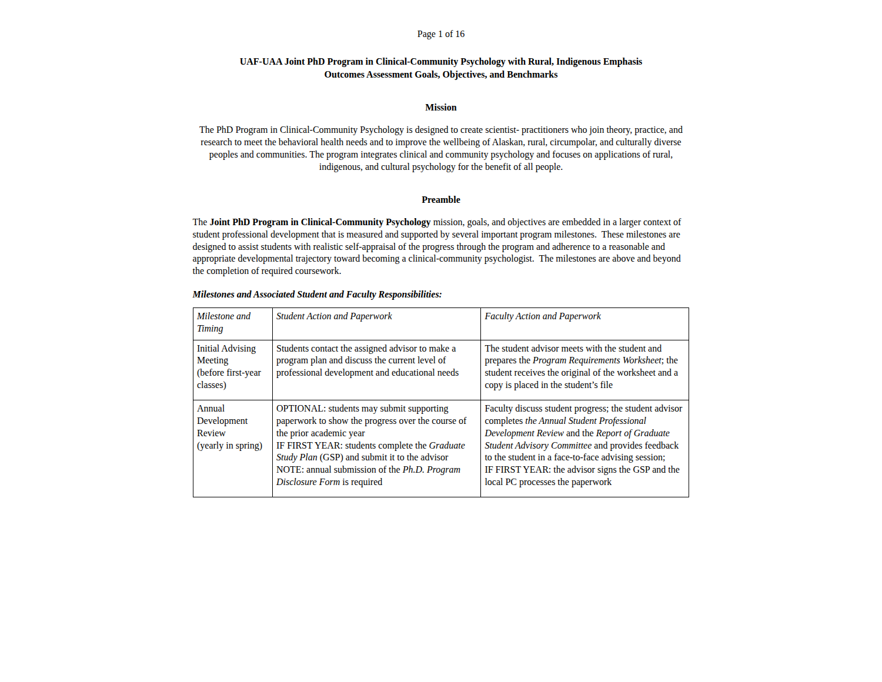Page 1 of 16
UAF-UAA Joint PhD Program in Clinical-Community Psychology with Rural, Indigenous Emphasis Outcomes Assessment Goals, Objectives, and Benchmarks
Mission
The PhD Program in Clinical-Community Psychology is designed to create scientist- practitioners who join theory, practice, and research to meet the behavioral health needs and to improve the wellbeing of Alaskan, rural, circumpolar, and culturally diverse peoples and communities. The program integrates clinical and community psychology and focuses on applications of rural, indigenous, and cultural psychology for the benefit of all people.
Preamble
The Joint PhD Program in Clinical-Community Psychology mission, goals, and objectives are embedded in a larger context of student professional development that is measured and supported by several important program milestones. These milestones are designed to assist students with realistic self-appraisal of the progress through the program and adherence to a reasonable and appropriate developmental trajectory toward becoming a clinical-community psychologist. The milestones are above and beyond the completion of required coursework.
Milestones and Associated Student and Faculty Responsibilities:
| Milestone and Timing | Student Action and Paperwork | Faculty Action and Paperwork |
| Initial Advising Meeting (before first-year classes) | Students contact the assigned advisor to make a program plan and discuss the current level of professional development and educational needs | The student advisor meets with the student and prepares the Program Requirements Worksheet ; the student receives the original of the worksheet and a copy is placed in the student’s file |
| Annual Development Review (yearly in spring) | OPTIONAL: students may submit supporting paperwork to show the progress over the course of the prior academic year IF FIRST YEAR: students complete the Graduate Study Plan (GSP) and submit it to the advisor NOTE: annual submission of the Ph.D. Program Disclosure Form is required | Faculty discuss student progress; the student advisor completes the Annual Student Professional Development Review and the Report of Graduate Student Advisory Committee and provides feedback to the student in a face-to-face advising session; IF FIRST YEAR: the advisor signs the GSP and the local PC processes the paperwork |